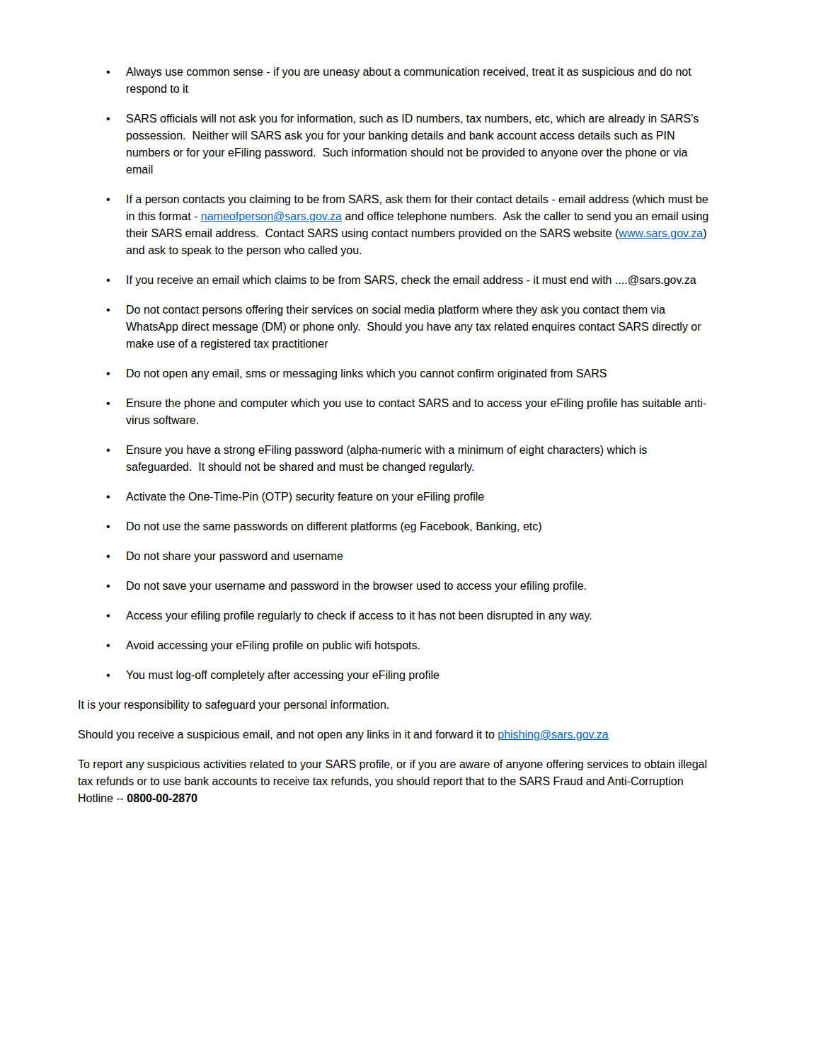Always use common sense - if you are uneasy about a communication received, treat it as suspicious and do not respond to it
SARS officials will not ask you for information, such as ID numbers, tax numbers, etc, which are already in SARS's possession. Neither will SARS ask you for your banking details and bank account access details such as PIN numbers or for your eFiling password. Such information should not be provided to anyone over the phone or via email
If a person contacts you claiming to be from SARS, ask them for their contact details - email address (which must be in this format - nameofperson@sars.gov.za and office telephone numbers. Ask the caller to send you an email using their SARS email address. Contact SARS using contact numbers provided on the SARS website (www.sars.gov.za) and ask to speak to the person who called you.
If you receive an email which claims to be from SARS, check the email address - it must end with ....@sars.gov.za
Do not contact persons offering their services on social media platform where they ask you contact them via WhatsApp direct message (DM) or phone only. Should you have any tax related enquires contact SARS directly or make use of a registered tax practitioner
Do not open any email, sms or messaging links which you cannot confirm originated from SARS
Ensure the phone and computer which you use to contact SARS and to access your eFiling profile has suitable anti-virus software.
Ensure you have a strong eFiling password (alpha-numeric with a minimum of eight characters) which is safeguarded. It should not be shared and must be changed regularly.
Activate the One-Time-Pin (OTP) security feature on your eFiling profile
Do not use the same passwords on different platforms (eg Facebook, Banking, etc)
Do not share your password and username
Do not save your username and password in the browser used to access your efiling profile.
Access your efiling profile regularly to check if access to it has not been disrupted in any way.
Avoid accessing your eFiling profile on public wifi hotspots.
You must log-off completely after accessing your eFiling profile
It is your responsibility to safeguard your personal information.
Should you receive a suspicious email, and not open any links in it and forward it to phishing@sars.gov.za
To report any suspicious activities related to your SARS profile, or if you are aware of anyone offering services to obtain illegal tax refunds or to use bank accounts to receive tax refunds, you should report that to the SARS Fraud and Anti-Corruption Hotline -- 0800-00-2870